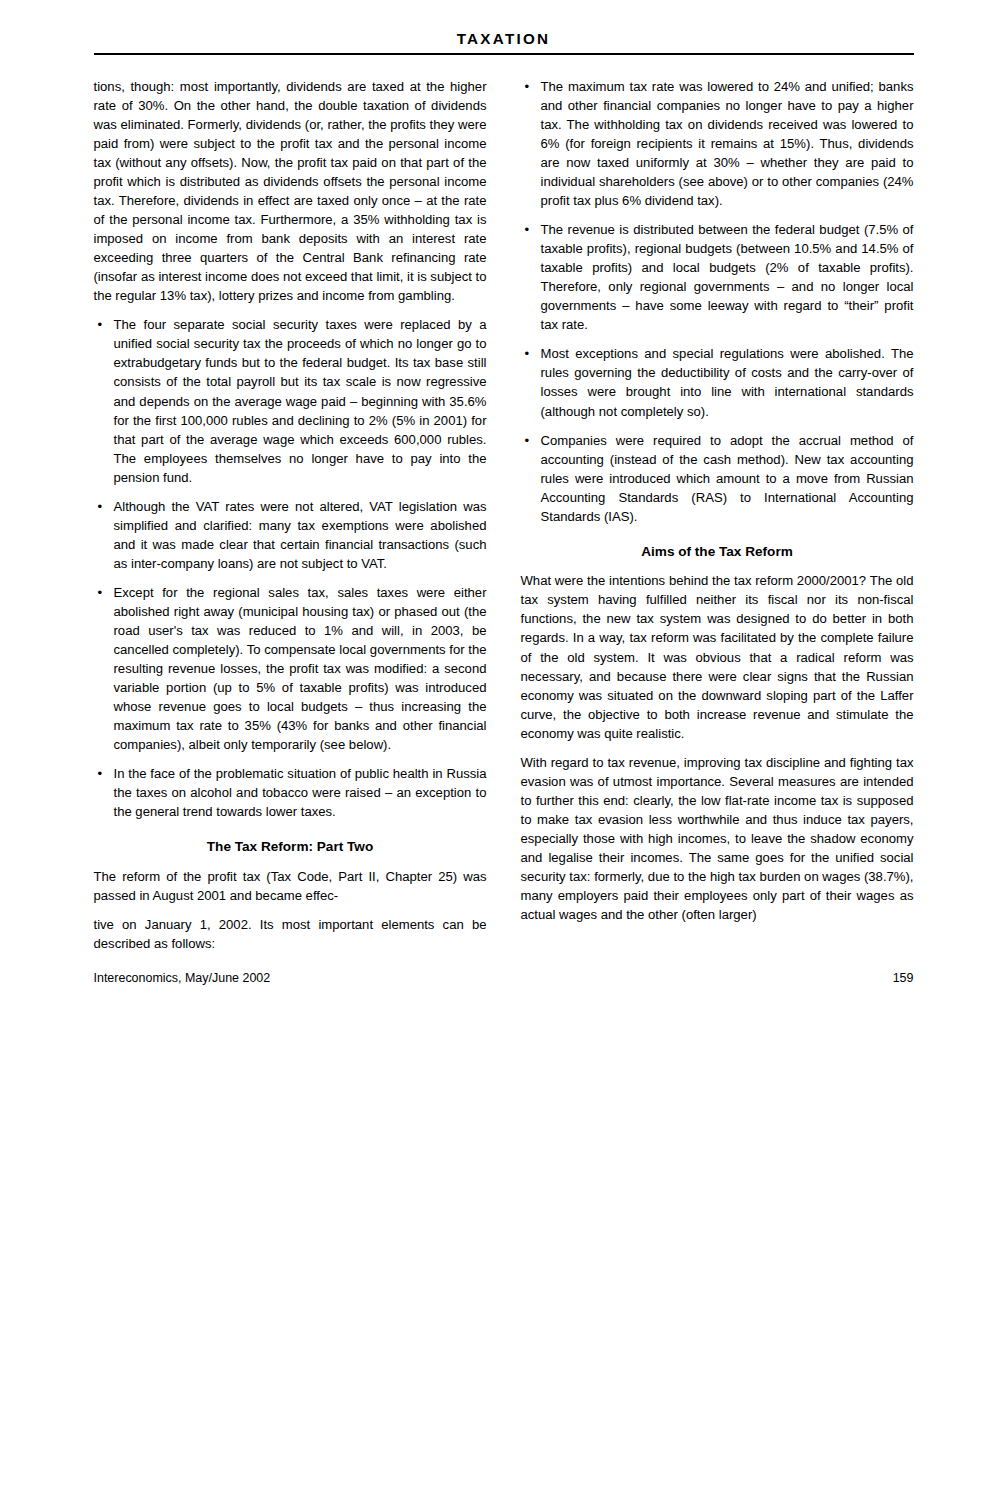TAXATION
tions, though: most importantly, dividends are taxed at the higher rate of 30%. On the other hand, the double taxation of dividends was eliminated. Formerly, dividends (or, rather, the profits they were paid from) were subject to the profit tax and the personal income tax (without any offsets). Now, the profit tax paid on that part of the profit which is distributed as dividends offsets the personal income tax. Therefore, dividends in effect are taxed only once – at the rate of the personal income tax. Furthermore, a 35% withholding tax is imposed on income from bank deposits with an interest rate exceeding three quarters of the Central Bank refinancing rate (insofar as interest income does not exceed that limit, it is subject to the regular 13% tax), lottery prizes and income from gambling.
The four separate social security taxes were replaced by a unified social security tax the proceeds of which no longer go to extrabudgetary funds but to the federal budget. Its tax base still consists of the total payroll but its tax scale is now regressive and depends on the average wage paid – beginning with 35.6% for the first 100,000 rubles and declining to 2% (5% in 2001) for that part of the average wage which exceeds 600,000 rubles. The employees themselves no longer have to pay into the pension fund.
Although the VAT rates were not altered, VAT legislation was simplified and clarified: many tax exemptions were abolished and it was made clear that certain financial transactions (such as inter-company loans) are not subject to VAT.
Except for the regional sales tax, sales taxes were either abolished right away (municipal housing tax) or phased out (the road user's tax was reduced to 1% and will, in 2003, be cancelled completely). To compensate local governments for the resulting revenue losses, the profit tax was modified: a second variable portion (up to 5% of taxable profits) was introduced whose revenue goes to local budgets – thus increasing the maximum tax rate to 35% (43% for banks and other financial companies), albeit only temporarily (see below).
In the face of the problematic situation of public health in Russia the taxes on alcohol and tobacco were raised – an exception to the general trend towards lower taxes.
The Tax Reform: Part Two
The reform of the profit tax (Tax Code, Part II, Chapter 25) was passed in August 2001 and became effec-
tive on January 1, 2002. Its most important elements can be described as follows:
The maximum tax rate was lowered to 24% and unified; banks and other financial companies no longer have to pay a higher tax. The withholding tax on dividends received was lowered to 6% (for foreign recipients it remains at 15%). Thus, dividends are now taxed uniformly at 30% – whether they are paid to individual shareholders (see above) or to other companies (24% profit tax plus 6% dividend tax).
The revenue is distributed between the federal budget (7.5% of taxable profits), regional budgets (between 10.5% and 14.5% of taxable profits) and local budgets (2% of taxable profits). Therefore, only regional governments – and no longer local governments – have some leeway with regard to “their” profit tax rate.
Most exceptions and special regulations were abolished. The rules governing the deductibility of costs and the carry-over of losses were brought into line with international standards (although not completely so).
Companies were required to adopt the accrual method of accounting (instead of the cash method). New tax accounting rules were introduced which amount to a move from Russian Accounting Standards (RAS) to International Accounting Standards (IAS).
Aims of the Tax Reform
What were the intentions behind the tax reform 2000/2001? The old tax system having fulfilled neither its fiscal nor its non-fiscal functions, the new tax system was designed to do better in both regards. In a way, tax reform was facilitated by the complete failure of the old system. It was obvious that a radical reform was necessary, and because there were clear signs that the Russian economy was situated on the downward sloping part of the Laffer curve, the objective to both increase revenue and stimulate the economy was quite realistic.
With regard to tax revenue, improving tax discipline and fighting tax evasion was of utmost importance. Several measures are intended to further this end: clearly, the low flat-rate income tax is supposed to make tax evasion less worthwhile and thus induce tax payers, especially those with high incomes, to leave the shadow economy and legalise their incomes. The same goes for the unified social security tax: formerly, due to the high tax burden on wages (38.7%), many employers paid their employees only part of their wages as actual wages and the other (often larger)
Intereconomics, May/June 2002 159